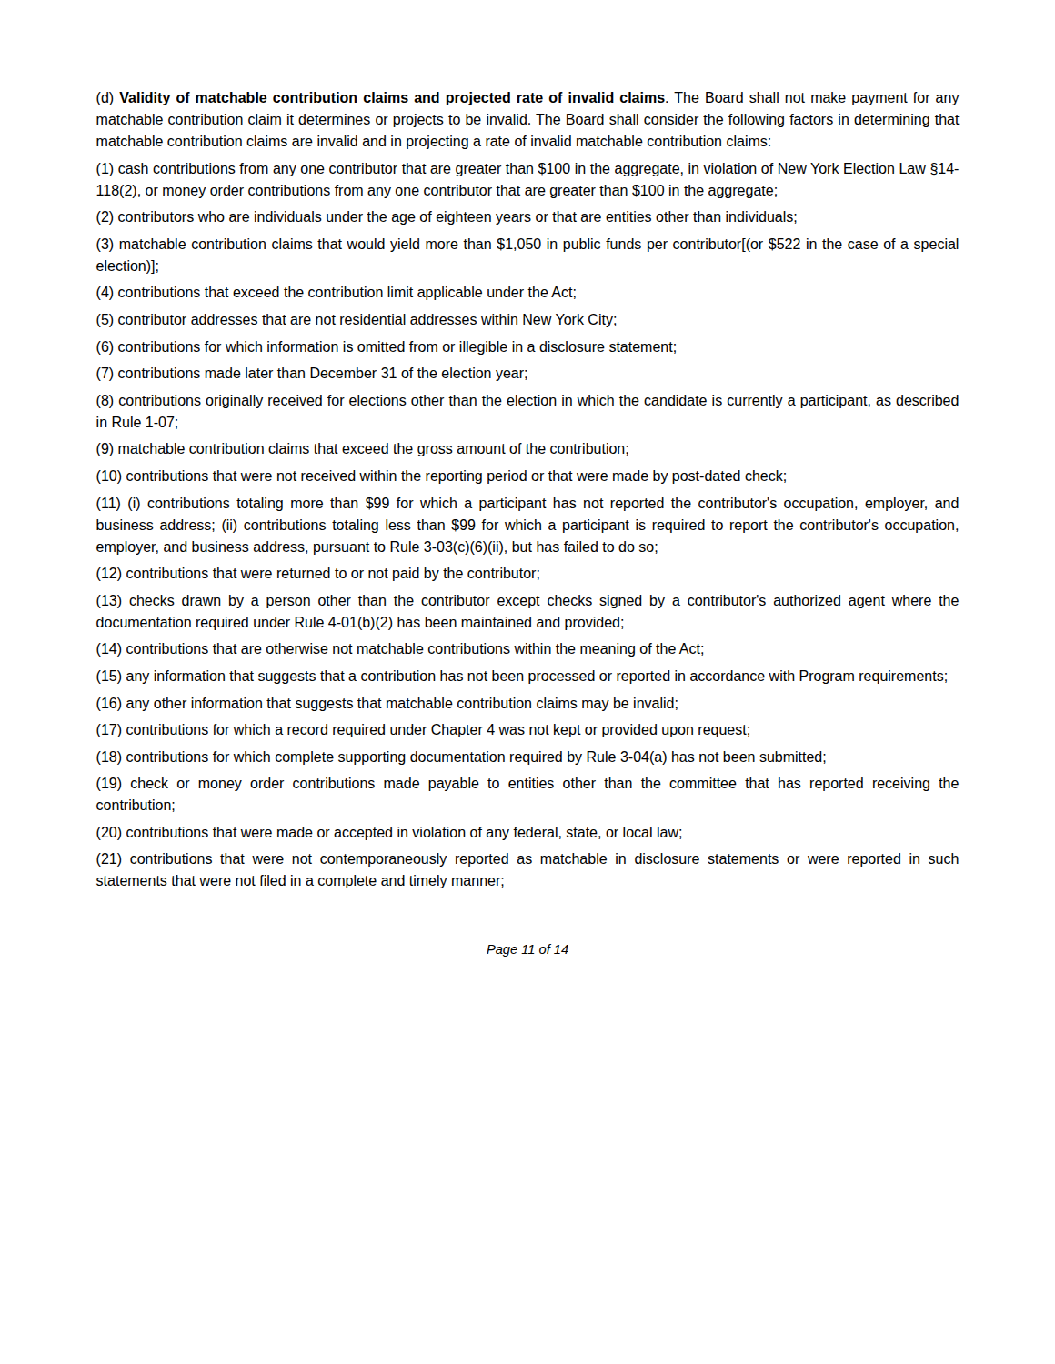(d) Validity of matchable contribution claims and projected rate of invalid claims. The Board shall not make payment for any matchable contribution claim it determines or projects to be invalid. The Board shall consider the following factors in determining that matchable contribution claims are invalid and in projecting a rate of invalid matchable contribution claims:
(1) cash contributions from any one contributor that are greater than $100 in the aggregate, in violation of New York Election Law §14-118(2), or money order contributions from any one contributor that are greater than $100 in the aggregate;
(2) contributors who are individuals under the age of eighteen years or that are entities other than individuals;
(3) matchable contribution claims that would yield more than $1,050 in public funds per contributor[(or $522 in the case of a special election)];
(4) contributions that exceed the contribution limit applicable under the Act;
(5) contributor addresses that are not residential addresses within New York City;
(6) contributions for which information is omitted from or illegible in a disclosure statement;
(7) contributions made later than December 31 of the election year;
(8) contributions originally received for elections other than the election in which the candidate is currently a participant, as described in Rule 1-07;
(9) matchable contribution claims that exceed the gross amount of the contribution;
(10) contributions that were not received within the reporting period or that were made by post-dated check;
(11) (i) contributions totaling more than $99 for which a participant has not reported the contributor's occupation, employer, and business address; (ii) contributions totaling less than $99 for which a participant is required to report the contributor's occupation, employer, and business address, pursuant to Rule 3-03(c)(6)(ii), but has failed to do so;
(12) contributions that were returned to or not paid by the contributor;
(13) checks drawn by a person other than the contributor except checks signed by a contributor's authorized agent where the documentation required under Rule 4-01(b)(2) has been maintained and provided;
(14) contributions that are otherwise not matchable contributions within the meaning of the Act;
(15) any information that suggests that a contribution has not been processed or reported in accordance with Program requirements;
(16) any other information that suggests that matchable contribution claims may be invalid;
(17) contributions for which a record required under Chapter 4 was not kept or provided upon request;
(18) contributions for which complete supporting documentation required by Rule 3-04(a) has not been submitted;
(19) check or money order contributions made payable to entities other than the committee that has reported receiving the contribution;
(20) contributions that were made or accepted in violation of any federal, state, or local law;
(21) contributions that were not contemporaneously reported as matchable in disclosure statements or were reported in such statements that were not filed in a complete and timely manner;
Page 11 of 14